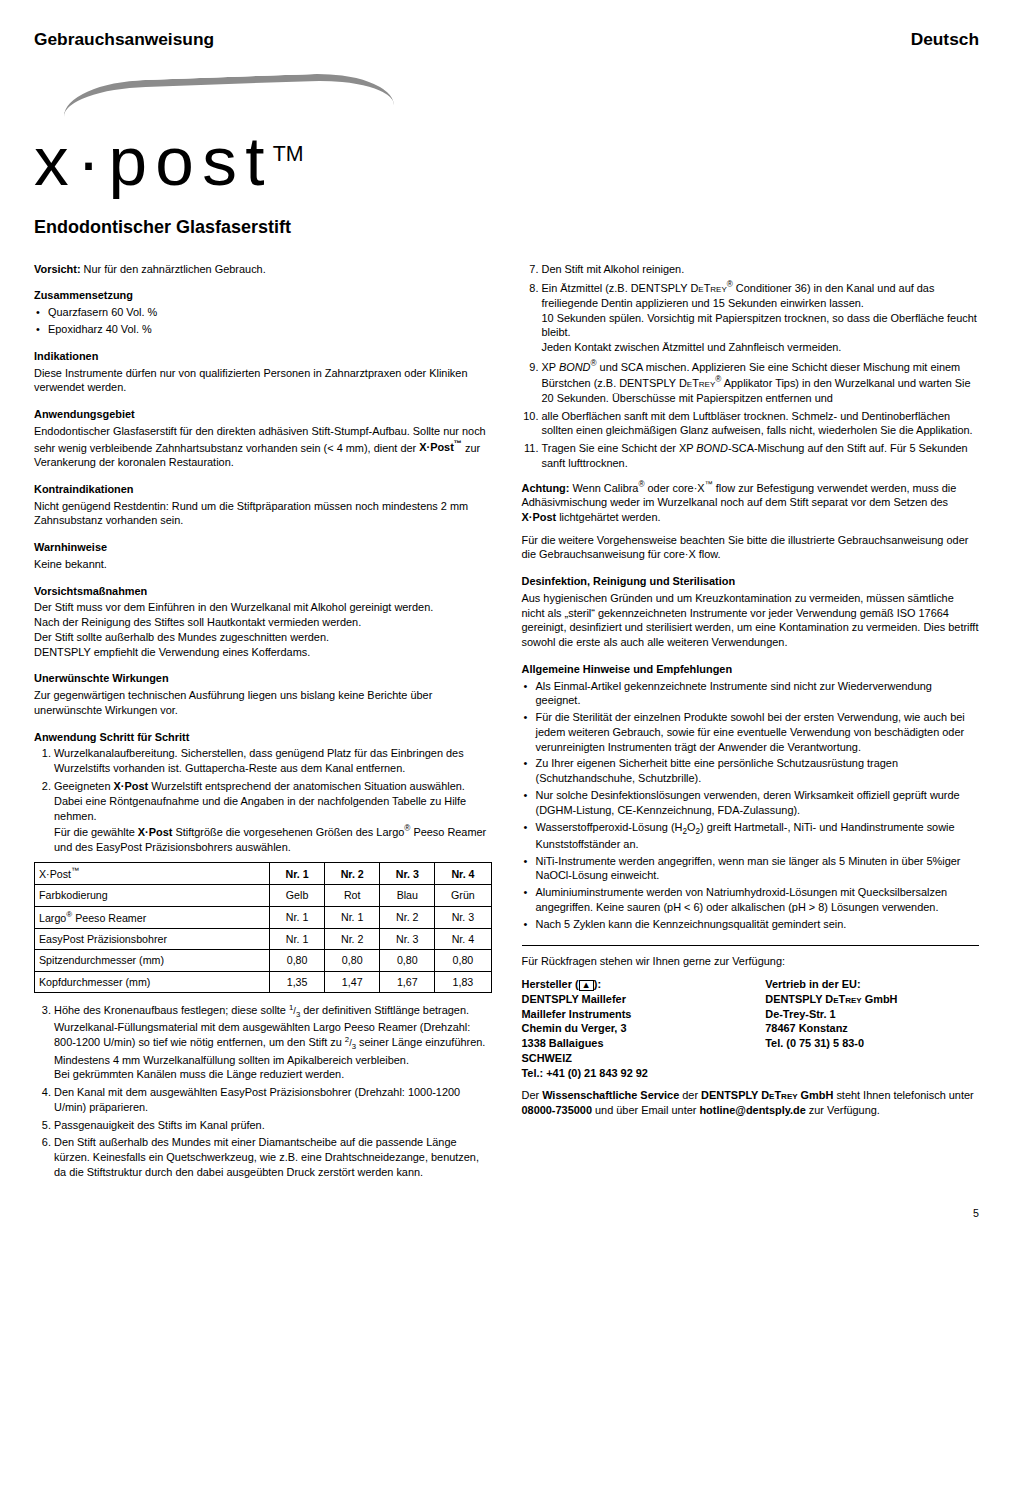Gebrauchsanweisung Deutsch
x·postTM
Endodontischer Glasfaserstift
Vorsicht: Nur für den zahnärztlichen Gebrauch.
Zusammensetzung
Quarzfasern 60 Vol. %
Epoxidharz 40 Vol. %
Indikationen
Diese Instrumente dürfen nur von qualifizierten Personen in Zahnarztpraxen oder Kliniken verwendet werden.
Anwendungsgebiet
Endodontischer Glasfaserstift für den direkten adhäsiven Stift-Stumpf-Aufbau. Sollte nur noch sehr wenig verbleibende Zahnhartsubstanz vorhanden sein (< 4 mm), dient der X·Post™ zur Verankerung der koronalen Restauration.
Kontraindikationen
Nicht genügend Restdentin: Rund um die Stiftpräparation müssen noch mindestens 2 mm Zahnsubstanz vorhanden sein.
Warnhinweise
Keine bekannt.
Vorsichtsmaßnahmen
Der Stift muss vor dem Einführen in den Wurzelkanal mit Alkohol gereinigt werden.
Nach der Reinigung des Stiftes soll Hautkontakt vermieden werden.
Der Stift sollte außerhalb des Mundes zugeschnitten werden.
DENTSPLY empfiehlt die Verwendung eines Kofferdams.
Unerwünschte Wirkungen
Zur gegenwärtigen technischen Ausführung liegen uns bislang keine Berichte über unerwünschte Wirkungen vor.
Anwendung Schritt für Schritt
Wurzelkanalaufbereitung. Sicherstellen, dass genügend Platz für das Einbringen des Wurzelstifts vorhanden ist. Guttapercha-Reste aus dem Kanal entfernen.
Geeigneten X·Post Wurzelstift entsprechend der anatomischen Situation auswählen. Dabei eine Röntgenaufnahme und die Angaben in der nachfolgenden Tabelle zu Hilfe nehmen.
Für die gewählte X·Post Stiftgröße die vorgesehenen Größen des Largo® Peeso Reamer und des EasyPost Präzisionsbohrers auswählen.
| X·Post ™ | Nr. 1 | Nr. 2 | Nr. 3 | Nr. 4 |
| --- | --- | --- | --- | --- |
| Farbkodierung | Gelb | Rot | Blau | Grün |
| Largo ® Peeso Reamer | Nr. 1 | Nr. 1 | Nr. 2 | Nr. 3 |
| EasyPost Präzisionsbohrer | Nr. 1 | Nr. 2 | Nr. 3 | Nr. 4 |
| Spitzendurchmesser (mm) | 0,80 | 0,80 | 0,80 | 0,80 |
| Kopfdurchmesser (mm) | 1,35 | 1,47 | 1,67 | 1,83 |
Höhe des Kronenaufbaus festlegen; diese sollte 1/3 der definitiven Stiftlänge betragen. Wurzelkanal-Füllungsmaterial mit dem ausgewählten Largo Peeso Reamer (Drehzahl: 800-1200 U/min) so tief wie nötig entfernen, um den Stift zu 2/3 seiner Länge einzuführen. Mindestens 4 mm Wurzelkanalfüllung sollten im Apikalbereich verbleiben.
Bei gekrümmten Kanälen muss die Länge reduziert werden.
Den Kanal mit dem ausgewählten EasyPost Präzisionsbohrer (Drehzahl: 1000-1200 U/min) präparieren.
Passgenauigkeit des Stifts im Kanal prüfen.
Den Stift außerhalb des Mundes mit einer Diamantscheibe auf die passende Länge kürzen. Keinesfalls ein Quetschwerkzeug, wie z.B. eine Drahtschneidezange, benutzen, da die Stiftstruktur durch den dabei ausgeübten Druck zerstört werden kann.
Den Stift mit Alkohol reinigen.
Ein Ätzmittel (z.B. DENTSPLY De Trey® Conditioner 36) in den Kanal und auf das freiliegende Dentin applizieren und 15 Sekunden einwirken lassen.
10 Sekunden spülen. Vorsichtig mit Papierspitzen trocknen, so dass die Oberfläche feucht bleibt.
Jeden Kontakt zwischen Ätzmittel und Zahnfleisch vermeiden.
XP BOND® und SCA mischen. Applizieren Sie eine Schicht dieser Mischung mit einem Bürstchen (z.B. DENTSPLY De Trey® Applikator Tips) in den Wurzelkanal und warten Sie 20 Sekunden. Überschüsse mit Papierspitzen entfernen und
alle Oberflächen sanft mit dem Luftbläser trocknen. Schmelz- und Dentinoberflächen sollten einen gleichmäßigen Glanz aufweisen, falls nicht, wiederholen Sie die Applikation.
Tragen Sie eine Schicht der XP BOND-SCA-Mischung auf den Stift auf. Für 5 Sekunden sanft lufttrocknen.
Achtung: Wenn Calibra® oder core·X™ flow zur Befestigung verwendet werden, muss die Adhäsivmischung weder im Wurzelkanal noch auf dem Stift separat vor dem Setzen des X·Post lichtgehärtet werden.
Für die weitere Vorgehensweise beachten Sie bitte die illustrierte Gebrauchsanweisung oder die Gebrauchsanweisung für core·X flow.
Desinfektion, Reinigung und Sterilisation
Aus hygienischen Gründen und um Kreuzkontamination zu vermeiden, müssen sämtliche nicht als „steril“ gekennzeichneten Instrumente vor jeder Verwendung gemäß ISO 17664 gereinigt, desinfiziert und sterilisiert werden, um eine Kontamination zu vermeiden. Dies betrifft sowohl die erste als auch alle weiteren Verwendungen.
Allgemeine Hinweise und Empfehlungen
Als Einmal-Artikel gekennzeichnete Instrumente sind nicht zur Wiederverwendung geeignet.
Für die Sterilität der einzelnen Produkte sowohl bei der ersten Verwendung, wie auch bei jedem weiteren Gebrauch, sowie für eine eventuelle Verwendung von beschädigten oder verunreinigten Instrumenten trägt der Anwender die Verantwortung.
Zu Ihrer eigenen Sicherheit bitte eine persönliche Schutzausrüstung tragen (Schutzhandschuhe, Schutzbrille).
Nur solche Desinfektionslösungen verwenden, deren Wirksamkeit offiziell geprüft wurde (DGHM-Listung, CE-Kennzeichnung, FDA-Zulassung).
Wasserstoffperoxid-Lösung (H2 O2) greift Hartmetall-, NiTi- und Handinstrumente sowie Kunststoffständer an.
NiTi-Instrumente werden angegriffen, wenn man sie länger als 5 Minuten in über 5%iger NaOCl-Lösung einweicht.
Aluminiuminstrumente werden von Natriumhydroxid-Lösungen mit Quecksilbersalzen angegriffen. Keine sauren (pH < 6) oder alkalischen (pH > 8) Lösungen verwenden.
Nach 5 Zyklen kann die Kennzeichnungsqualität gemindert sein.
Für Rückfragen stehen wir Ihnen gerne zur Verfügung:
Hersteller (▲):
DENTSPLY Maillefer
Maillefer Instruments
Chemin du Verger, 3
1338 Ballaigues
SCHWEIZ
Tel.: +41 (0) 21 843 92 92
Vertrieb in der EU:
DENTSPLY De Trey GmbH
De-Trey-Str. 1
78467 Konstanz
Tel. (0 75 31) 5 83-0
Der Wissenschaftliche Service der DENTSPLY De Trey GmbH steht Ihnen telefonisch unter 08000-735000 und über Email unter hotline@dentsply.de zur Verfügung.
5